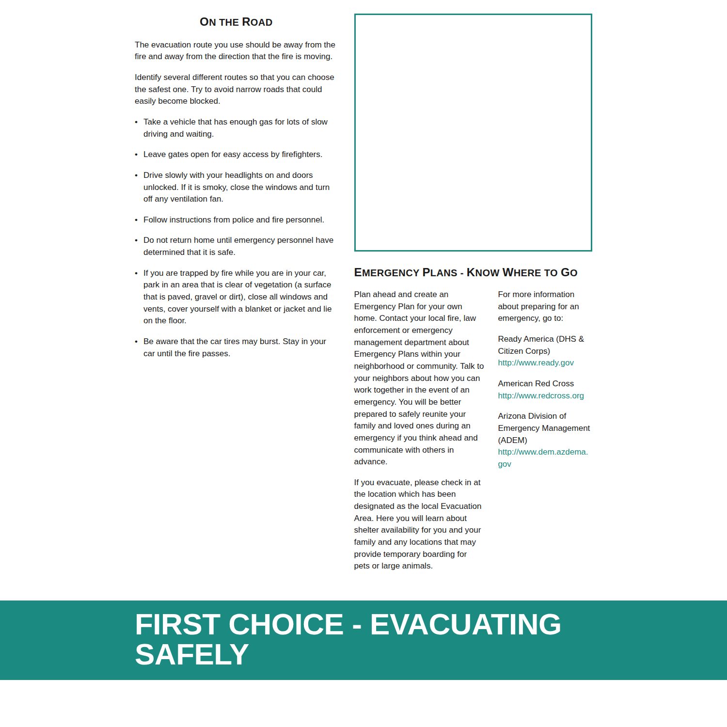On the Road
The evacuation route you use should be away from the fire and away from the direction that the fire is moving.
Identify several different routes so that you can choose the safest one. Try to avoid narrow roads that could easily become blocked.
Take a vehicle that has enough gas for lots of slow driving and waiting.
Leave gates open for easy access by firefighters.
Drive slowly with your headlights on and doors unlocked. If it is smoky, close the windows and turn off any ventilation fan.
Follow instructions from police and fire personnel.
Do not return home until emergency personnel have determined that it is safe.
If you are trapped by fire while you are in your car, park in an area that is clear of vegetation (a surface that is paved, gravel or dirt), close all windows and vents, cover yourself with a blanket or jacket and lie on the floor.
Be aware that the car tires may burst. Stay in your car until the fire passes.
Emergency Plans - Know Where to Go
Plan ahead and create an Emergency Plan for your own home. Contact your local fire, law enforcement or emergency management department about Emergency Plans within your neighborhood or community. Talk to your neighbors about how you can work together in the event of an emergency. You will be better prepared to safely reunite your family and loved ones during an emergency if you think ahead and communicate with others in advance.
If you evacuate, please check in at the location which has been designated as the local Evacuation Area. Here you will learn about shelter availability for you and your family and any locations that may provide temporary boarding for pets or large animals.
For more information about preparing for an emergency, go to:
Ready America (DHS & Citizen Corps)
http://www.ready.gov
American Red Cross
http://www.redcross.org
Arizona Division of Emergency Management (ADEM)
http://www.dem.azdema.gov
First Choice - Evacuating Safely